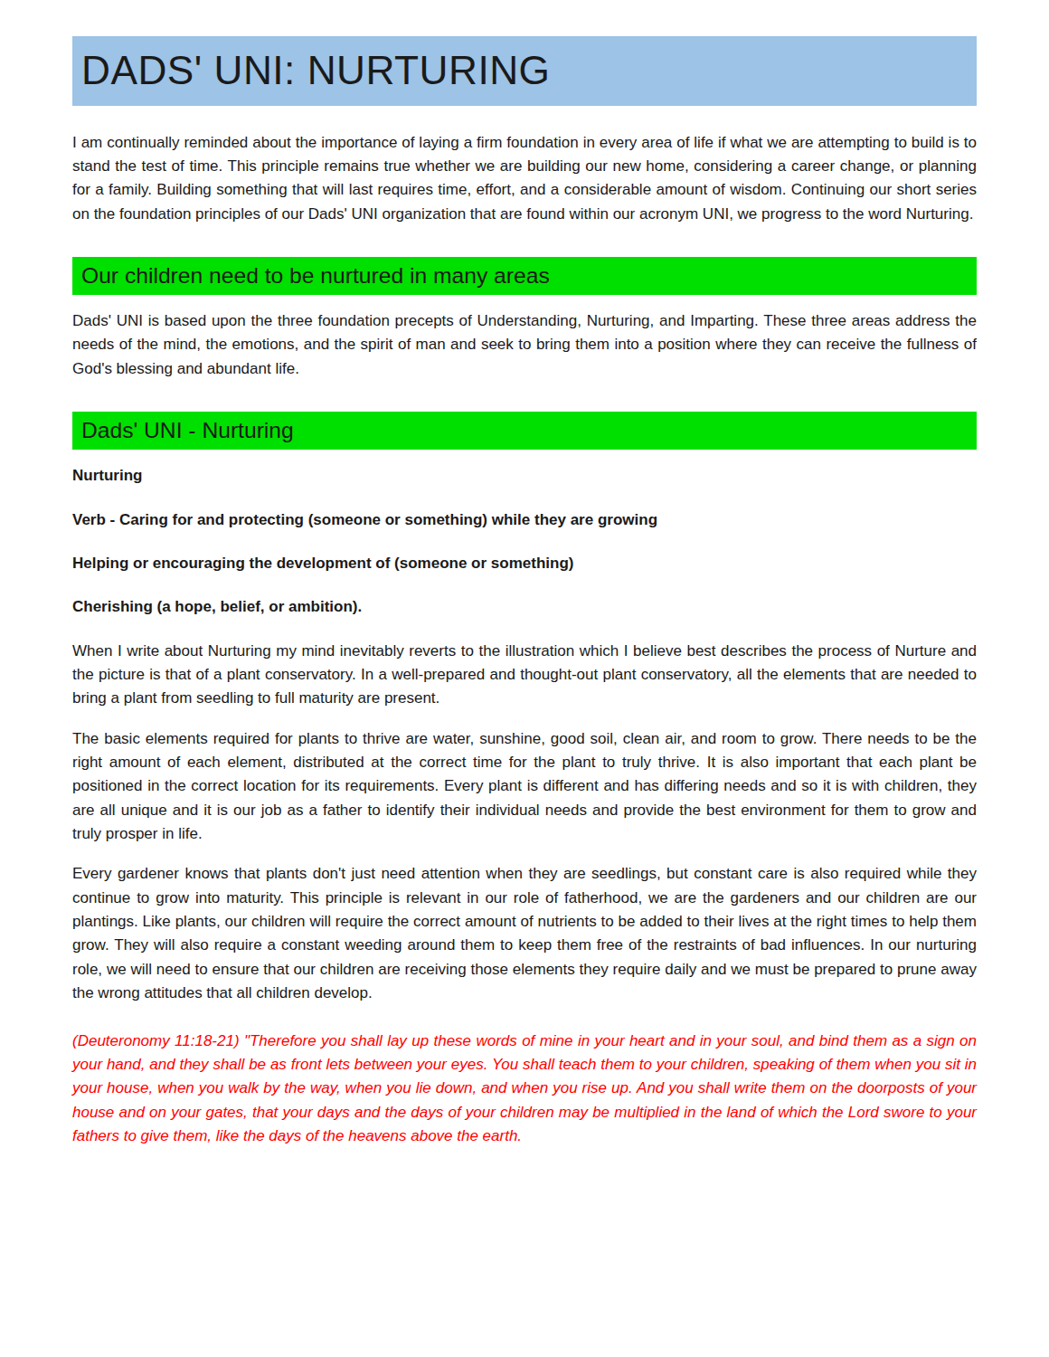DADS' UNI: NURTURING
I am continually reminded about the importance of laying a firm foundation in every area of life if what we are attempting to build is to stand the test of time. This principle remains true whether we are building our new home, considering a career change, or planning for a family. Building something that will last requires time, effort, and a considerable amount of wisdom. Continuing our short series on the foundation principles of our Dads' UNI organization that are found within our acronym UNI, we progress to the word Nurturing.
Our children need to be nurtured in many areas
Dads' UNI is based upon the three foundation precepts of Understanding, Nurturing, and Imparting. These three areas address the needs of the mind, the emotions, and the spirit of man and seek to bring them into a position where they can receive the fullness of God's blessing and abundant life.
Dads' UNI - Nurturing
Nurturing
Verb - Caring for and protecting (someone or something) while they are growing
Helping or encouraging the development of (someone or something)
Cherishing (a hope, belief, or ambition).
When I write about Nurturing my mind inevitably reverts to the illustration which I believe best describes the process of Nurture and the picture is that of a plant conservatory. In a well-prepared and thought-out plant conservatory, all the elements that are needed to bring a plant from seedling to full maturity are present.
The basic elements required for plants to thrive are water, sunshine, good soil, clean air, and room to grow. There needs to be the right amount of each element, distributed at the correct time for the plant to truly thrive. It is also important that each plant be positioned in the correct location for its requirements. Every plant is different and has differing needs and so it is with children, they are all unique and it is our job as a father to identify their individual needs and provide the best environment for them to grow and truly prosper in life.
Every gardener knows that plants don't just need attention when they are seedlings, but constant care is also required while they continue to grow into maturity. This principle is relevant in our role of fatherhood, we are the gardeners and our children are our plantings. Like plants, our children will require the correct amount of nutrients to be added to their lives at the right times to help them grow. They will also require a constant weeding around them to keep them free of the restraints of bad influences. In our nurturing role, we will need to ensure that our children are receiving those elements they require daily and we must be prepared to prune away the wrong attitudes that all children develop.
(Deuteronomy 11:18-21) "Therefore you shall lay up these words of mine in your heart and in your soul, and bind them as a sign on your hand, and they shall be as front lets between your eyes. You shall teach them to your children, speaking of them when you sit in your house, when you walk by the way, when you lie down, and when you rise up. And you shall write them on the doorposts of your house and on your gates, that your days and the days of your children may be multiplied in the land of which the Lord swore to your fathers to give them, like the days of the heavens above the earth.